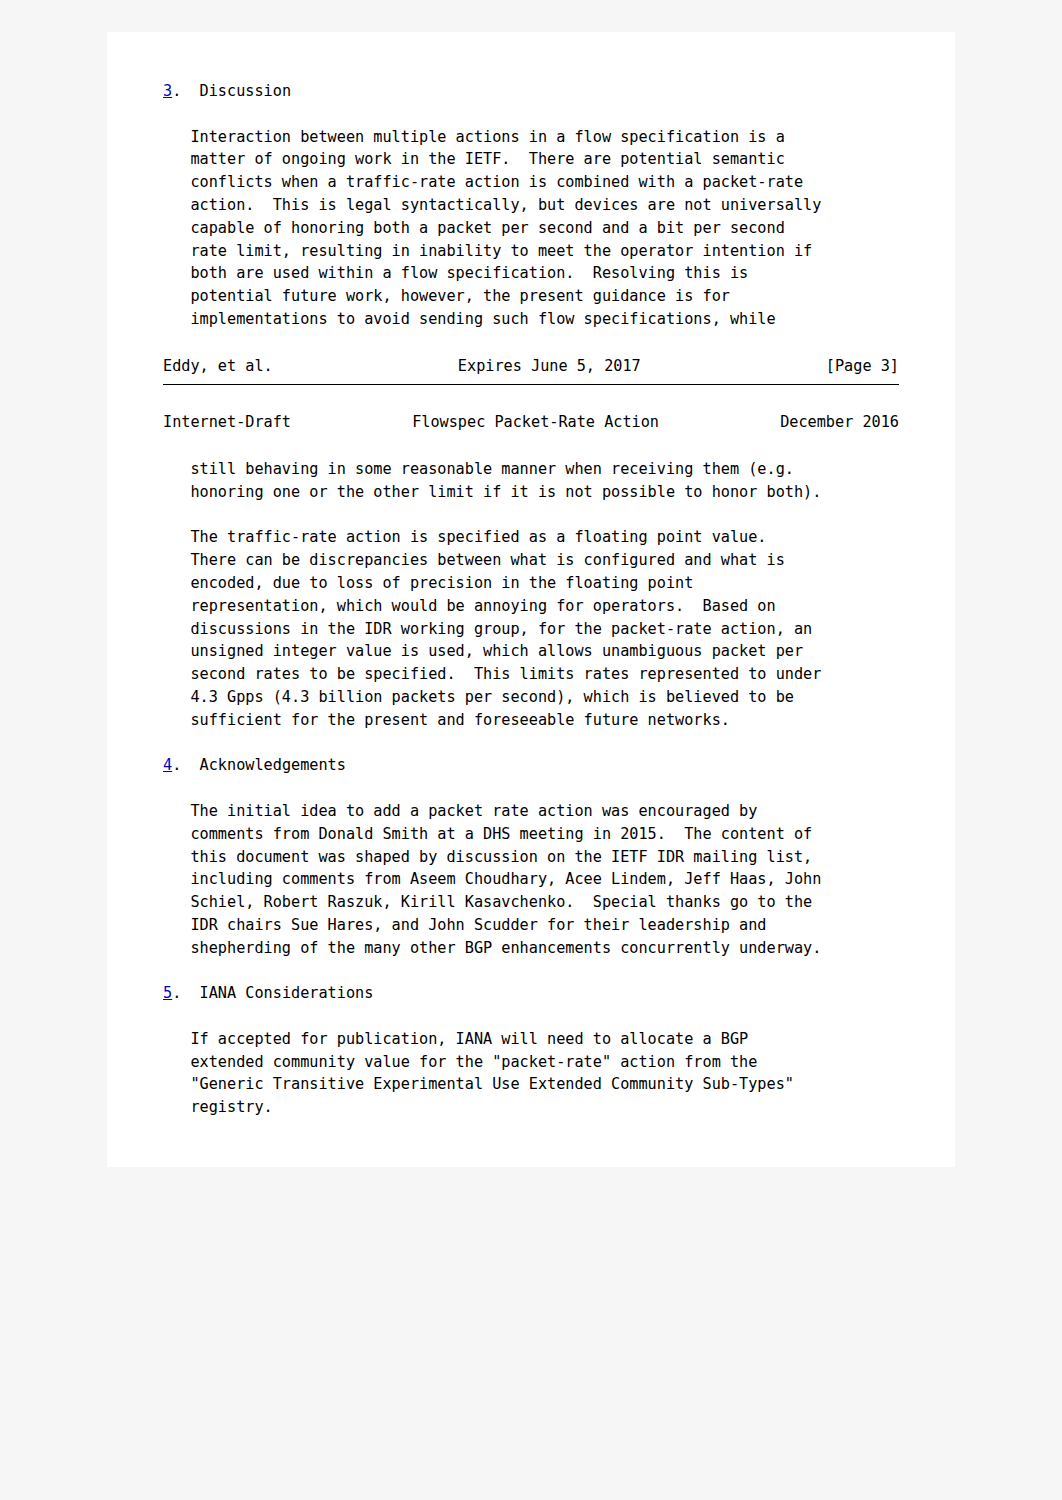3.  Discussion

   Interaction between multiple actions in a flow specification is a
   matter of ongoing work in the IETF.  There are potential semantic
   conflicts when a traffic-rate action is combined with a packet-rate
   action.  This is legal syntactically, but devices are not universally
   capable of honoring both a packet per second and a bit per second
   rate limit, resulting in inability to meet the operator intention if
   both are used within a flow specification.  Resolving this is
   potential future work, however, the present guidance is for
   implementations to avoid sending such flow specifications, while
Eddy, et al. Expires June 5, 2017 [Page 3]
Internet-Draft Flowspec Packet-Rate Action December 2016
   still behaving in some reasonable manner when receiving them (e.g.
   honoring one or the other limit if it is not possible to honor both).

   The traffic-rate action is specified as a floating point value.
   There can be discrepancies between what is configured and what is
   encoded, due to loss of precision in the floating point
   representation, which would be annoying for operators.  Based on
   discussions in the IDR working group, for the packet-rate action, an
   unsigned integer value is used, which allows unambiguous packet per
   second rates to be specified.  This limits rates represented to under
   4.3 Gpps (4.3 billion packets per second), which is believed to be
   sufficient for the present and foreseeable future networks.

4.  Acknowledgements

   The initial idea to add a packet rate action was encouraged by
   comments from Donald Smith at a DHS meeting in 2015.  The content of
   this document was shaped by discussion on the IETF IDR mailing list,
   including comments from Aseem Choudhary, Acee Lindem, Jeff Haas, John
   Schiel, Robert Raszuk, Kirill Kasavchenko.  Special thanks go to the
   IDR chairs Sue Hares, and John Scudder for their leadership and
   shepherding of the many other BGP enhancements concurrently underway.

5.  IANA Considerations

   If accepted for publication, IANA will need to allocate a BGP
   extended community value for the "packet-rate" action from the
   "Generic Transitive Experimental Use Extended Community Sub-Types"
   registry.